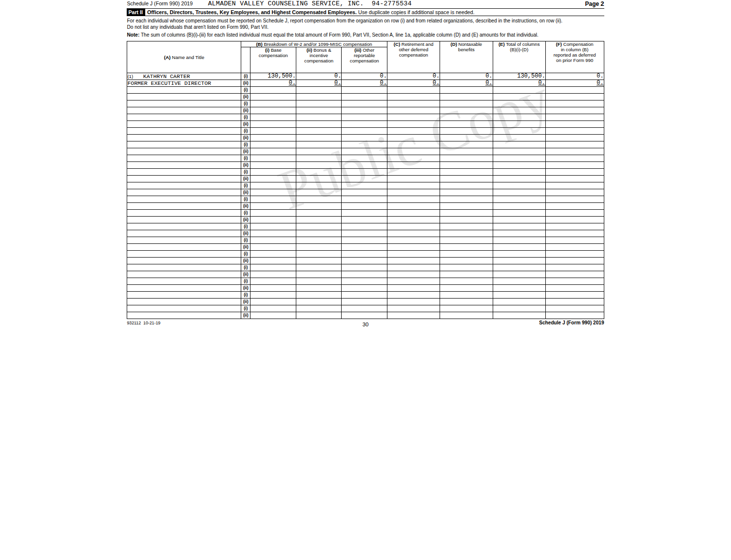Schedule J (Form 990) 2019 ALMADEN VALLEY COUNSELING SERVICE, INC. 94-2775534
Page 2
Part II
Officers, Directors, Trustees, Key Employees, and Highest Compensated Employees. Use duplicate copies if additional space is needed.
For each individual whose compensation must be reported on Schedule J, report compensation from the organization on row (i) and from related organizations, described in the instructions, on row (ii).
Do not list any individuals that aren't listed on Form 990, Part VII.
Note: The sum of columns (B)(i)-(iii) for each listed individual must equal the total amount of Form 990, Part VII, Section A, line 1a, applicable column (D) and (E) amounts for that individual.
| (A) Name and Title | (B) Breakdown of W-2 and/or 1099-MISC compensation | (C) Retirement and other deferred compensation | (D) Nontaxable benefits | (E) Total of columns (B)(i)-(D) | (F) Compensation in column (B) reported as deferred on prior Form 990 |
| --- | --- | --- | --- | --- | --- |
| | (i) Base compensation | (ii) Bonus & incentive compensation | (iii) Other reportable compensation |
| (1) KATHRYN CARTER | (i) | 130,500. | 0. | 0. | 0. | 0. | 130,500. | 0. |
| FORMER EXECUTIVE DIRECTOR | (ii) | 0. | 0. | 0. | 0. | 0. | 0. | 0. |
| | (i) | | | | | | | |
| | (ii) | | | | | | | |
| | (i) | | | | | | | |
| | (ii) | | | | | | | |
| | (i) | | | | | | | |
| | (ii) | | | | | | | |
| | (i) | | | | | | | |
| | (ii) | | | | | | | |
| | (i) | | | | | | | |
| | (ii) | | | | | | | |
| | (i) | | | | | | | |
| | (ii) | | | | | | | |
| | (i) | | | | | | | |
| | (ii) | | | | | | | |
| | (i) | | | | | | | |
| | (ii) | | | | | | | |
| | (i) | | | | | | | |
| | (ii) | | | | | | | |
| | (i) | | | | | | | |
| | (ii) | | | | | | | |
| | (i) | | | | | | | |
| | (ii) | | | | | | | |
| | (i) | | | | | | | |
| | (ii) | | | | | | | |
| | (i) | | | | | | | |
| | (ii) | | | | | | | |
| | (i) | | | | | | | |
| | (ii) | | | | | | | |
| | (i) | | | | | | | |
| | (ii) | | | | | | | |
| | (i) | | | | | | | |
| | (ii) | | | | | | | |
| | (i) | | | | | | | |
| | (ii) | | | | | | | |
932112 10-21-19
Schedule J (Form 990) 2019
30
Public Copy